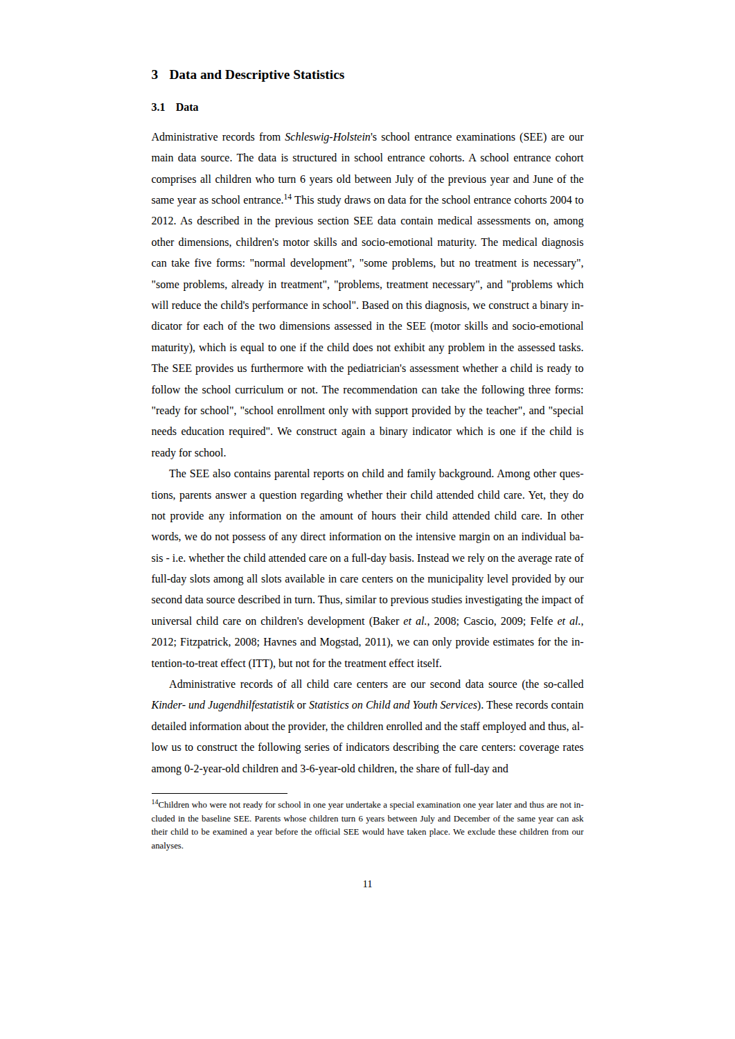3 Data and Descriptive Statistics
3.1 Data
Administrative records from Schleswig-Holstein's school entrance examinations (SEE) are our main data source. The data is structured in school entrance cohorts. A school entrance cohort comprises all children who turn 6 years old between July of the previous year and June of the same year as school entrance.14 This study draws on data for the school entrance cohorts 2004 to 2012. As described in the previous section SEE data contain medical assessments on, among other dimensions, children's motor skills and socio-emotional maturity. The medical diagnosis can take five forms: "normal development", "some problems, but no treatment is necessary", "some problems, already in treatment", "problems, treatment necessary", and "problems which will reduce the child's performance in school". Based on this diagnosis, we construct a binary indicator for each of the two dimensions assessed in the SEE (motor skills and socio-emotional maturity), which is equal to one if the child does not exhibit any problem in the assessed tasks. The SEE provides us furthermore with the pediatrician's assessment whether a child is ready to follow the school curriculum or not. The recommendation can take the following three forms: "ready for school", "school enrollment only with support provided by the teacher", and "special needs education required". We construct again a binary indicator which is one if the child is ready for school.
The SEE also contains parental reports on child and family background. Among other questions, parents answer a question regarding whether their child attended child care. Yet, they do not provide any information on the amount of hours their child attended child care. In other words, we do not possess of any direct information on the intensive margin on an individual basis - i.e. whether the child attended care on a full-day basis. Instead we rely on the average rate of full-day slots among all slots available in care centers on the municipality level provided by our second data source described in turn. Thus, similar to previous studies investigating the impact of universal child care on children's development (Baker et al., 2008; Cascio, 2009; Felfe et al., 2012; Fitzpatrick, 2008; Havnes and Mogstad, 2011), we can only provide estimates for the intention-to-treat effect (ITT), but not for the treatment effect itself.
Administrative records of all child care centers are our second data source (the so-called Kinder- und Jugendhilfestatistik or Statistics on Child and Youth Services). These records contain detailed information about the provider, the children enrolled and the staff employed and thus, allow us to construct the following series of indicators describing the care centers: coverage rates among 0-2-year-old children and 3-6-year-old children, the share of full-day and
14Children who were not ready for school in one year undertake a special examination one year later and thus are not included in the baseline SEE. Parents whose children turn 6 years between July and December of the same year can ask their child to be examined a year before the official SEE would have taken place. We exclude these children from our analyses.
11